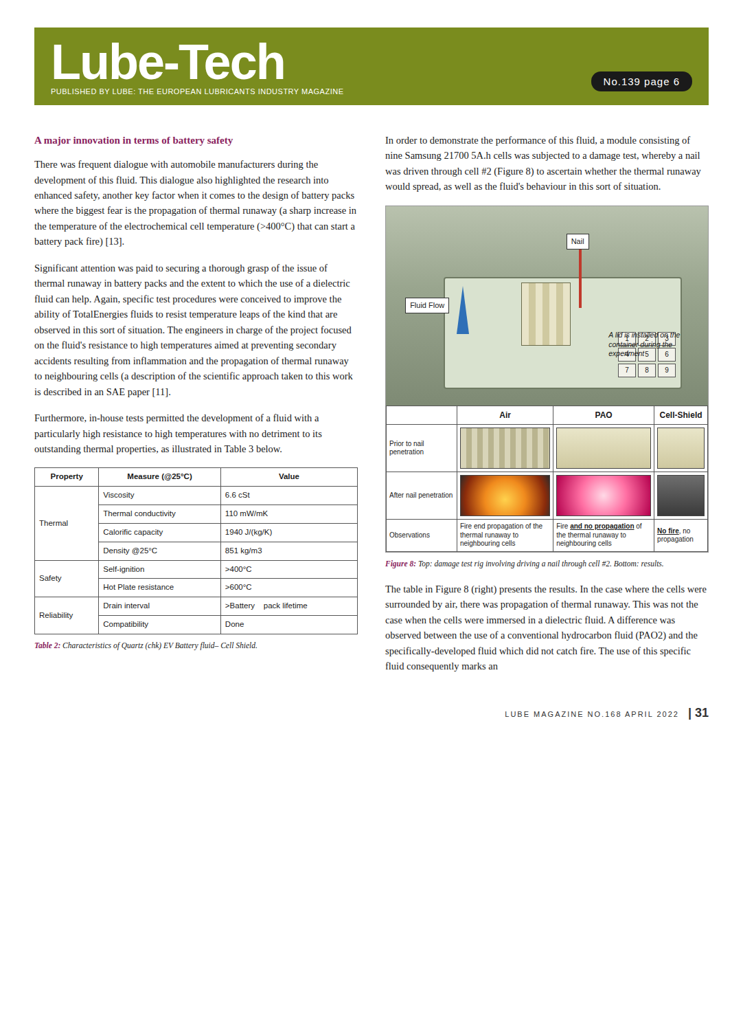Lube-Tech
Published by Lube: the European Lubricants Industry Magazine
No.139 page 6
A major innovation in terms of battery safety
There was frequent dialogue with automobile manufacturers during the development of this fluid. This dialogue also highlighted the research into enhanced safety, another key factor when it comes to the design of battery packs where the biggest fear is the propagation of thermal runaway (a sharp increase in the temperature of the electrochemical cell temperature (>400°C) that can start a battery pack fire) [13].
Significant attention was paid to securing a thorough grasp of the issue of thermal runaway in battery packs and the extent to which the use of a dielectric fluid can help. Again, specific test procedures were conceived to improve the ability of TotalEnergies fluids to resist temperature leaps of the kind that are observed in this sort of situation. The engineers in charge of the project focused on the fluid's resistance to high temperatures aimed at preventing secondary accidents resulting from inflammation and the propagation of thermal runaway to neighbouring cells (a description of the scientific approach taken to this work is described in an SAE paper [11].
Furthermore, in-house tests permitted the development of a fluid with a particularly high resistance to high temperatures with no detriment to its outstanding thermal properties, as illustrated in Table 3 below.
| Property | Measure (@25°C) | Value |
| --- | --- | --- |
| Thermal | Viscosity | 6.6 cSt |
| Thermal conductivity | 110 mW/mK |
| Calorific capacity | 1940 J/(kg/K) |
| Density @25°C | 851 kg/m3 |
| Safety | Self-ignition | >400°C |
| Hot Plate resistance | >600°C |
| Reliability | Drain interval | >Battery pack lifetime |
| Compatibility | Done |
Table 2: Characteristics of Quartz (chk) EV Battery fluid– Cell Shield.
In order to demonstrate the performance of this fluid, a module consisting of nine Samsung 21700 5A.h cells was subjected to a damage test, whereby a nail was driven through cell #2 (Figure 8) to ascertain whether the thermal runaway would spread, as well as the fluid's behaviour in this sort of situation.
1
2
3
4
5
6
7
8
9
Nail
Fluid Flow
A lid is installed on the container during the experiment
| | Air | PAO | Cell-Shield |
| --- | --- | --- | --- |
| Prior to nail penetration | | | |
| After nail penetration | | | |
| Observations | Fire end propagation of the thermal runaway to neighbouring cells | Fire and no propagation of the thermal runaway to neighbouring cells | No fire , no propagation |
Figure 8: Top: damage test rig involving driving a nail through cell #2. Bottom: results.
The table in Figure 8 (right) presents the results. In the case where the cells were surrounded by air, there was propagation of thermal runaway. This was not the case when the cells were immersed in a dielectric fluid. A difference was observed between the use of a conventional hydrocarbon fluid (PAO2) and the specifically-developed fluid which did not catch fire. The use of this specific fluid consequently marks an
LUBE MAGAZINE NO.168 APRIL 2022 | 31